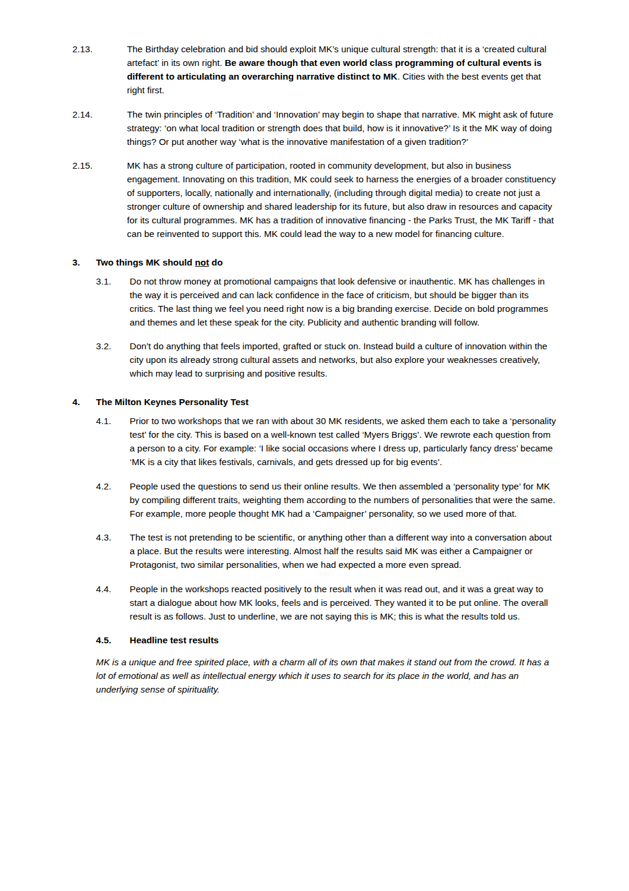2.13. The Birthday celebration and bid should exploit MK’s unique cultural strength: that it is a ‘created cultural artefact’ in its own right. Be aware though that even world class programming of cultural events is different to articulating an overarching narrative distinct to MK. Cities with the best events get that right first.
2.14. The twin principles of ‘Tradition’ and ‘Innovation’ may begin to shape that narrative. MK might ask of future strategy: ‘on what local tradition or strength does that build, how is it innovative?’ Is it the MK way of doing things? Or put another way ‘what is the innovative manifestation of a given tradition?’
2.15. MK has a strong culture of participation, rooted in community development, but also in business engagement. Innovating on this tradition, MK could seek to harness the energies of a broader constituency of supporters, locally, nationally and internationally, (including through digital media) to create not just a stronger culture of ownership and shared leadership for its future, but also draw in resources and capacity for its cultural programmes. MK has a tradition of innovative financing - the Parks Trust, the MK Tariff - that can be reinvented to support this. MK could lead the way to a new model for financing culture.
3. Two things MK should not do
3.1. Do not throw money at promotional campaigns that look defensive or inauthentic. MK has challenges in the way it is perceived and can lack confidence in the face of criticism, but should be bigger than its critics. The last thing we feel you need right now is a big branding exercise. Decide on bold programmes and themes and let these speak for the city. Publicity and authentic branding will follow.
3.2. Don’t do anything that feels imported, grafted or stuck on. Instead build a culture of innovation within the city upon its already strong cultural assets and networks, but also explore your weaknesses creatively, which may lead to surprising and positive results.
4. The Milton Keynes Personality Test
4.1. Prior to two workshops that we ran with about 30 MK residents, we asked them each to take a ‘personality test’ for the city. This is based on a well-known test called ‘Myers Briggs’. We rewrote each question from a person to a city. For example: ‘I like social occasions where I dress up, particularly fancy dress’ became ‘MK is a city that likes festivals, carnivals, and gets dressed up for big events’.
4.2. People used the questions to send us their online results. We then assembled a ‘personality type’ for MK by compiling different traits, weighting them according to the numbers of personalities that were the same. For example, more people thought MK had a ‘Campaigner’ personality, so we used more of that.
4.3. The test is not pretending to be scientific, or anything other than a different way into a conversation about a place. But the results were interesting. Almost half the results said MK was either a Campaigner or Protagonist, two similar personalities, when we had expected a more even spread.
4.4. People in the workshops reacted positively to the result when it was read out, and it was a great way to start a dialogue about how MK looks, feels and is perceived. They wanted it to be put online. The overall result is as follows. Just to underline, we are not saying this is MK; this is what the results told us.
4.5. Headline test results
MK is a unique and free spirited place, with a charm all of its own that makes it stand out from the crowd. It has a lot of emotional as well as intellectual energy which it uses to search for its place in the world, and has an underlying sense of spirituality.